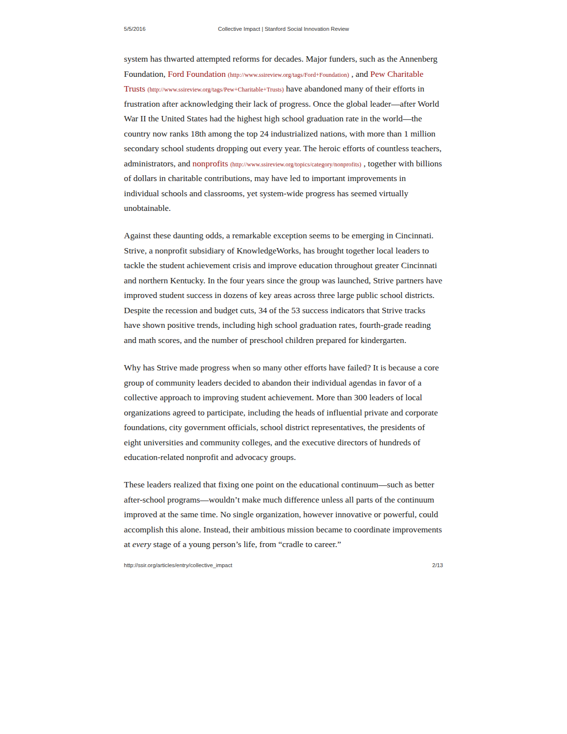5/5/2016 Collective Impact | Stanford Social Innovation Review 5/5/2016
system has thwarted attempted reforms for decades. Major funders, such as the Annenberg Foundation, Ford Foundation (http://www.ssireview.org/tags/Ford+Foundation) , and Pew Charitable Trusts (http://www.ssireview.org/tags/Pew+Charitable+Trusts) have abandoned many of their efforts in frustration after acknowledging their lack of progress. Once the global leader—after World War II the United States had the highest high school graduation rate in the world—the country now ranks 18th among the top 24 industrialized nations, with more than 1 million secondary school students dropping out every year. The heroic efforts of countless teachers, administrators, and nonprofits (http://www.ssireview.org/topics/category/nonprofits) , together with billions of dollars in charitable contributions, may have led to important improvements in individual schools and classrooms, yet system-wide progress has seemed virtually unobtainable.
Against these daunting odds, a remarkable exception seems to be emerging in Cincinnati. Strive, a nonprofit subsidiary of KnowledgeWorks, has brought together local leaders to tackle the student achievement crisis and improve education throughout greater Cincinnati and northern Kentucky. In the four years since the group was launched, Strive partners have improved student success in dozens of key areas across three large public school districts. Despite the recession and budget cuts, 34 of the 53 success indicators that Strive tracks have shown positive trends, including high school graduation rates, fourth-grade reading and math scores, and the number of preschool children prepared for kindergarten.
Why has Strive made progress when so many other efforts have failed? It is because a core group of community leaders decided to abandon their individual agendas in favor of a collective approach to improving student achievement. More than 300 leaders of local organizations agreed to participate, including the heads of influential private and corporate foundations, city government officials, school district representatives, the presidents of eight universities and community colleges, and the executive directors of hundreds of education-related nonprofit and advocacy groups.
These leaders realized that fixing one point on the educational continuum—such as better after-school programs—wouldn’t make much difference unless all parts of the continuum improved at the same time. No single organization, however innovative or powerful, could accomplish this alone. Instead, their ambitious mission became to coordinate improvements at every stage of a young person’s life, from “cradle to career.”
http://ssir.org/articles/entry/collective_impact 2/13